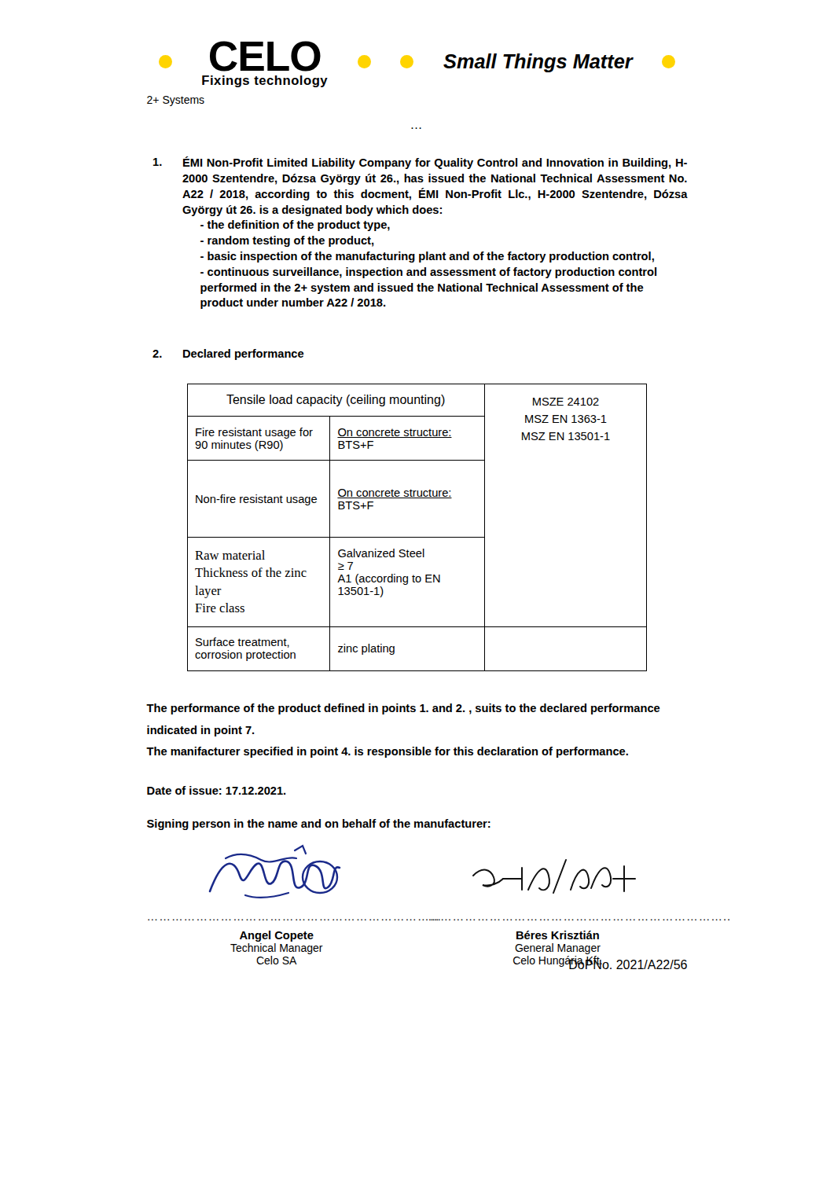CELO
Fixings technology
Small Things Matter
2+ Systems
…
ÉMI Non-Profit Limited Liability Company for Quality Control and Innovation in Building, H-2000 Szentendre, Dózsa György út 26., has issued the National Technical Assessment No. A22 / 2018, according to this docment, ÉMI Non-Profit Llc., H-2000 Szentendre, Dózsa György út 26. is a designated body which does:
- the definition of the product type,
- random testing of the product,
- basic inspection of the manufacturing plant and of the factory production control,
- continuous surveillance, inspection and assessment of factory production control
performed in the 2+ system and issued the National Technical Assessment of the product under number A22 / 2018.
Declared performance
| Tensile load capacity (ceiling mounting) | MSZE 24102 MSZ EN 1363-1 MSZ EN 13501-1 |
| Fire resistant usage for 90 minutes (R90) | On concrete structure: BTS+F |
| Non-fire resistant usage | On concrete structure: BTS+F |
| Raw material Thickness of the zinc layer Fire class | Galvanized Steel ≥ 7 A1 (according to EN 13501-1) |
| Surface treatment, corrosion protection | zinc plating | |
The performance of the product defined in points 1. and 2. , suits to the declared performance indicated in point 7.
The manifacturer specified in point 4. is responsible for this declaration of performance.
Date of issue: 17.12.2021.
Signing person in the name and on behalf of the manufacturer:
………………………………………………………………
Angel Copete
Technical Manager
Celo SA
………………………………………………………………..
Béres Krisztián
General Manager
Celo Hungária Kft.
DoPNo. 2021/A22/56